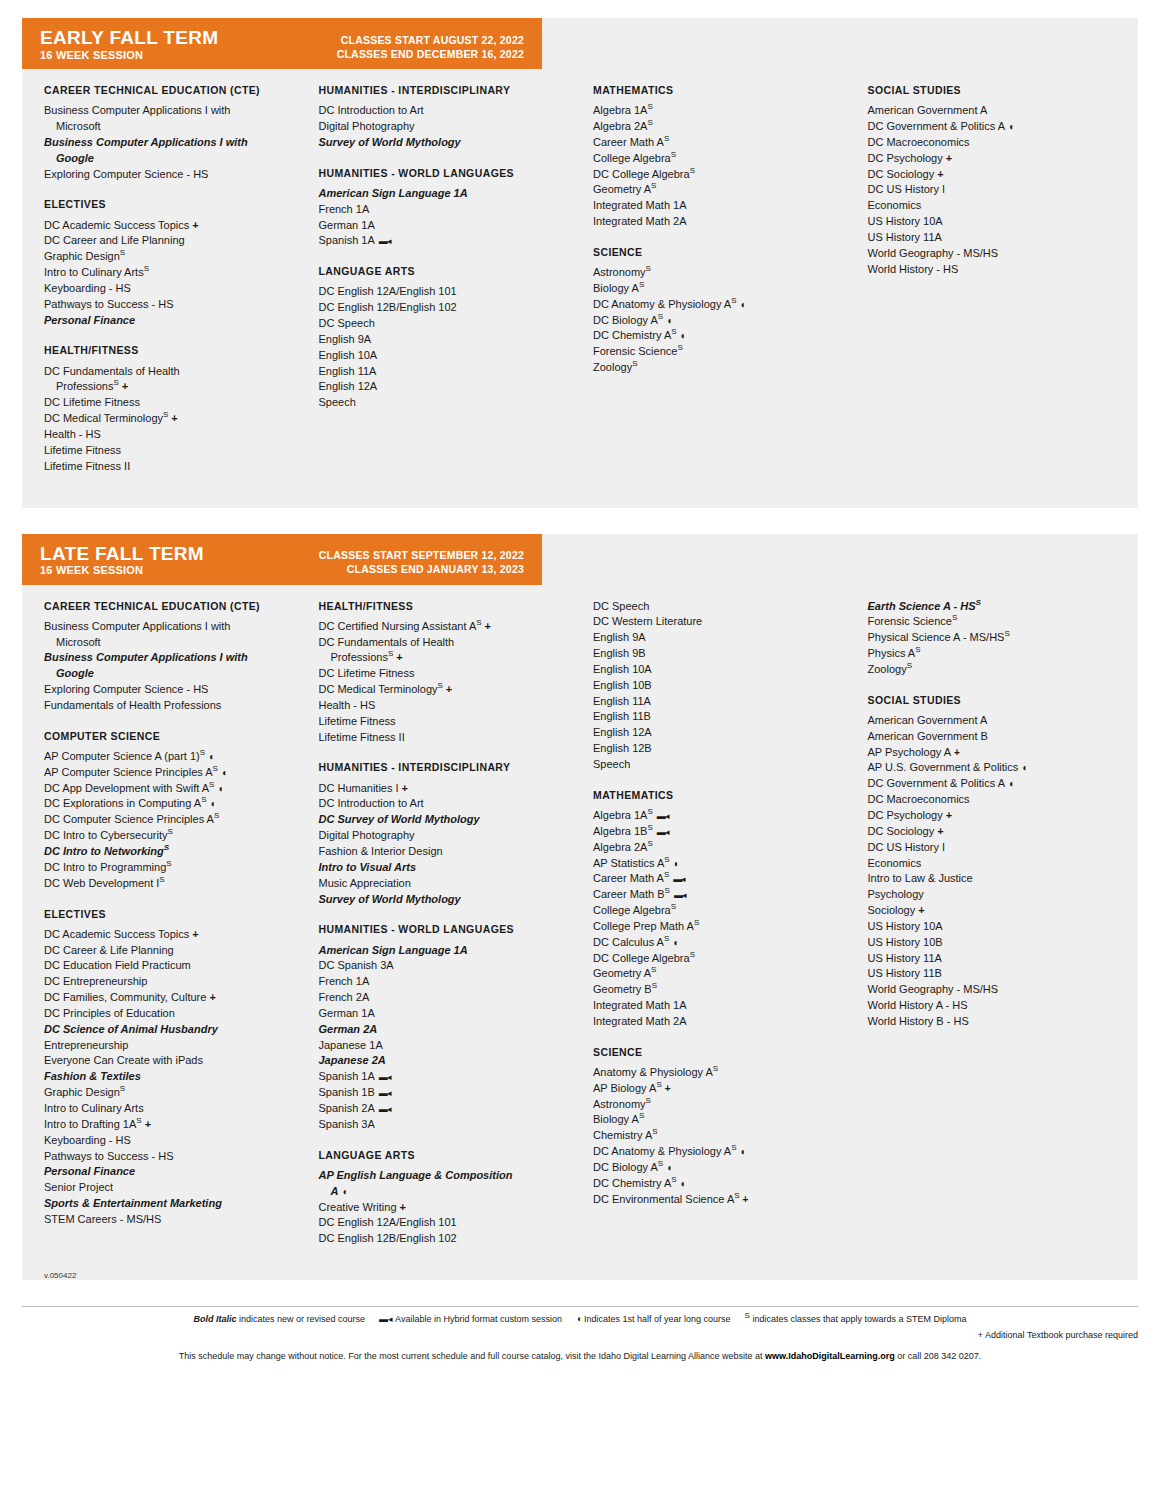Early Fall Term
16 Week Session
Classes start August 22, 2022
Classes end December 16, 2022
Career Technical Education (CTE)
Business Computer Applications I with
Microsoft
Business Computer Applications I with
Google
Exploring Computer Science - HS
Electives
DC Academic Success Topics
DC Career and Life Planning
Graphic DesignS
Intro to Culinary ArtsS
Keyboarding - HS
Pathways to Success - HS
Personal Finance
Health/Fitness
DC Fundamentals of Health
ProfessionsS
DC Lifetime Fitness
DC Medical TerminologyS
Health - HS
Lifetime Fitness
Lifetime Fitness II
Humanities - Interdisciplinary
DC Introduction to Art
Digital Photography
Survey of World Mythology
Humanities - World Languages
American Sign Language 1A
French 1A
German 1A
Spanish 1A
Language Arts
DC English 12A/English 101
DC English 12B/English 102
DC Speech
English 9A
English 10A
English 11A
English 12A
Speech
Mathematics
Algebra 1AS
Algebra 2AS
Career Math AS
College AlgebraS
DC College AlgebraS
Geometry AS
Integrated Math 1A
Integrated Math 2A
Science
AstronomyS
Biology AS
DC Anatomy & Physiology AS
DC Biology AS
DC Chemistry AS
Forensic ScienceS
ZoologyS
Social Studies
American Government A
DC Government & Politics A
DC Macroeconomics
DC Psychology
DC Sociology
DC US History I
Economics
US History 10A
US History 11A
World Geography - MS/HS
World History - HS
Late Fall Term
16 Week Session
Classes start September 12, 2022
Classes end January 13, 2023
Career Technical Education (CTE)
Business Computer Applications I with
Microsoft
Business Computer Applications I with
Google
Exploring Computer Science - HS
Fundamentals of Health Professions
Computer Science
AP Computer Science A (part 1)S
AP Computer Science Principles AS
DC App Development with Swift AS
DC Explorations in Computing AS
DC Computer Science Principles AS
DC Intro to CybersecurityS
DC Intro to NetworkingS
DC Intro to ProgrammingS
DC Web Development IS
Electives
DC Academic Success Topics
DC Career & Life Planning
DC Education Field Practicum
DC Entrepreneurship
DC Families, Community, Culture
DC Principles of Education
DC Science of Animal Husbandry
Entrepreneurship
Everyone Can Create with iPads
Fashion & Textiles
Graphic DesignS
Intro to Culinary Arts
Intro to Drafting 1AS
Keyboarding - HS
Pathways to Success - HS
Personal Finance
Senior Project
Sports & Entertainment Marketing
STEM Careers - MS/HS
Health/Fitness
DC Certified Nursing Assistant AS
DC Fundamentals of Health
ProfessionsS
DC Lifetime Fitness
DC Medical TerminologyS
Health - HS
Lifetime Fitness
Lifetime Fitness II
Humanities - Interdisciplinary
DC Humanities I
DC Introduction to Art
DC Survey of World Mythology
Digital Photography
Fashion & Interior Design
Intro to Visual Arts
Music Appreciation
Survey of World Mythology
Humanities - World Languages
American Sign Language 1A
DC Spanish 3A
French 1A
French 2A
German 1A
German 2A
Japanese 1A
Japanese 2A
Spanish 1A
Spanish 1B
Spanish 2A
Spanish 3A
Language Arts
AP English Language & Composition
A
Creative Writing
DC English 12A/English 101
DC English 12B/English 102
DC Speech
DC Western Literature
English 9A
English 9B
English 10A
English 10B
English 11A
English 11B
English 12A
English 12B
Speech
Mathematics
Algebra 1AS
Algebra 1BS
Algebra 2AS
AP Statistics AS
Career Math AS
Career Math BS
College AlgebraS
College Prep Math AS
DC Calculus AS
DC College AlgebraS
Geometry AS
Geometry BS
Integrated Math 1A
Integrated Math 2A
Science
Anatomy & Physiology AS
AP Biology AS
AstronomyS
Biology AS
Chemistry AS
DC Anatomy & Physiology AS
DC Biology AS
DC Chemistry AS
DC Environmental Science AS
Earth Science A - HSS
Forensic ScienceS
Physical Science A - MS/HSS
Physics AS
ZoologyS
Social Studies
American Government A
American Government B
AP Psychology A
AP U.S. Government & Politics
DC Government & Politics A
DC Macroeconomics
DC Psychology
DC Sociology
DC US History I
Economics
Intro to Law & Justice
Psychology
Sociology
US History 10A
US History 10B
US History 11A
US History 11B
World Geography - MS/HS
World History A - HS
World History B - HS
v.050422
Bold Italic indicates new or revised course ▬◂ Available in Hybrid format custom session ◖ Indicates 1st half of year long course S indicates classes that apply towards a STEM Diploma
+ Additional Textbook purchase required
This schedule may change without notice. For the most current schedule and full course catalog, visit the Idaho Digital Learning Alliance website at www.IdahoDigitalLearning.org or call 208 342 0207.